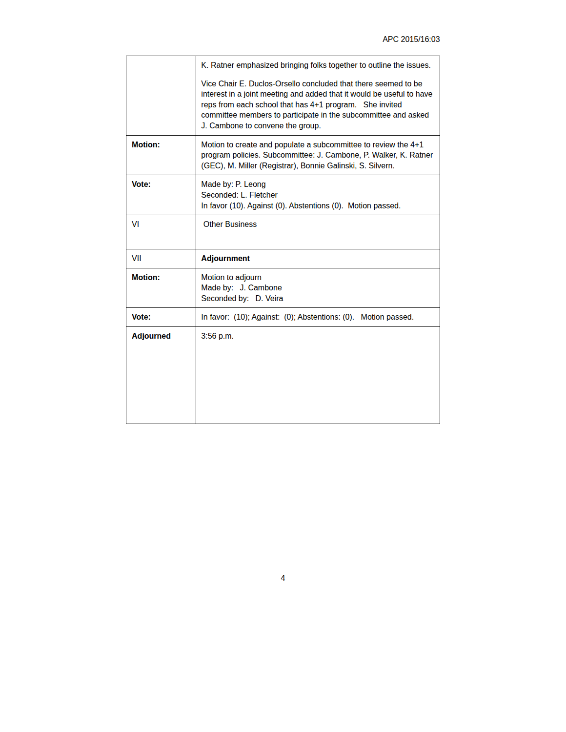APC 2015/16:03
| | K. Ratner emphasized bringing folks together to outline the issues. Vice Chair E. Duclos-Orsello concluded that there seemed to be interest in a joint meeting and added that it would be useful to have reps from each school that has 4+1 program. She invited committee members to participate in the subcommittee and asked J. Cambone to convene the group. |
| Motion: | Motion to create and populate a subcommittee to review the 4+1 program policies. Subcommittee: J. Cambone, P. Walker, K. Ratner (GEC), M. Miller (Registrar), Bonnie Galinski, S. Silvern. |
| Vote: | Made by: P. Leong Seconded: L. Fletcher In favor (10). Against (0). Abstentions (0). Motion passed. |
| VI | Other Business |
| VII | Adjournment |
| Motion: | Motion to adjourn Made by: J. Cambone Seconded by: D. Veira |
| Vote: | In favor: (10); Against: (0); Abstentions: (0). Motion passed. |
| Adjourned | 3:56 p.m. |
4